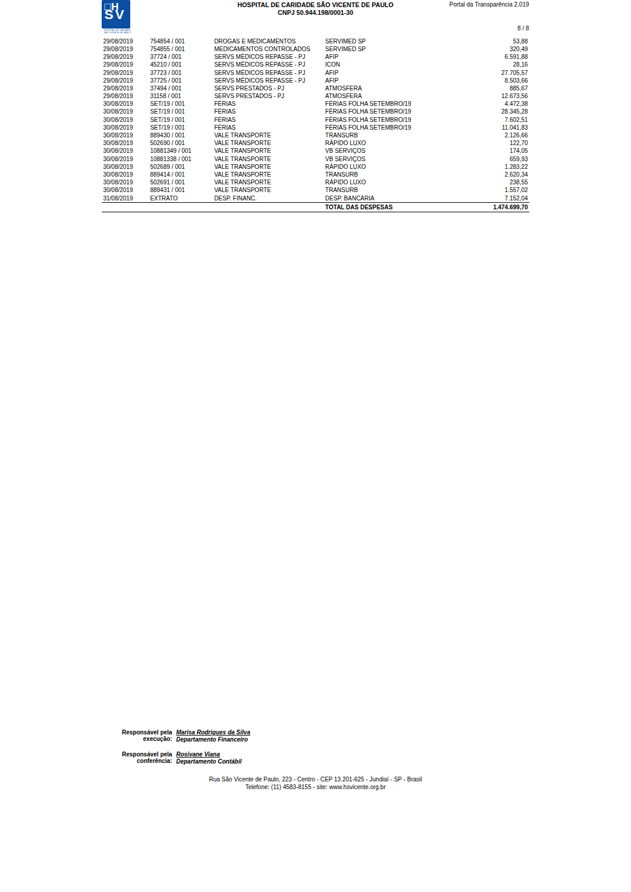□H S V
HOSPITAL DE CARIDADE
SÃO VICENTE DE PAULO
HOSPITAL DE CARIDADE SÃO VICENTE DE PAULO
CNPJ 50.944.198/0001-30
Portal da Transparência 2.019
8 / 8
| 29/08/2019 | 754854 / 001 | DROGAS E MEDICAMENTOS | SERVIMED SP | 53,88 |
| 29/08/2019 | 754855 / 001 | MEDICAMENTOS CONTROLADOS | SERVIMED SP | 320,49 |
| 29/08/2019 | 37724 / 001 | SERVS MÉDICOS REPASSE - PJ | AFIP | 6.591,88 |
| 29/08/2019 | 45210 / 001 | SERVS MÉDICOS REPASSE - PJ | ICON | 28,16 |
| 29/08/2019 | 37723 / 001 | SERVS MÉDICOS REPASSE - PJ | AFIP | 27.705,57 |
| 29/08/2019 | 37725 / 001 | SERVS MÉDICOS REPASSE - PJ | AFIP | 8.503,66 |
| 29/08/2019 | 37494 / 001 | SERVS PRESTADOS - PJ | ATMOSFERA | 885,67 |
| 29/08/2019 | 31158 / 001 | SERVS PRESTADOS - PJ | ATMOSFERA | 12.673,56 |
| 30/08/2019 | SET/19 / 001 | FÉRIAS | FÉRIAS FOLHA SETEMBRO/19 | 4.472,38 |
| 30/08/2019 | SET/19 / 001 | FÉRIAS | FÉRIAS FOLHA SETEMBRO/19 | 28.345,28 |
| 30/08/2019 | SET/19 / 001 | FÉRIAS | FÉRIAS FOLHA SETEMBRO/19 | 7.602,51 |
| 30/08/2019 | SET/19 / 001 | FÉRIAS | FÉRIAS FOLHA SETEMBRO/19 | 11.041,83 |
| 30/08/2019 | 889430 / 001 | VALE TRANSPORTE | TRANSURB | 2.126,66 |
| 30/08/2019 | 502690 / 001 | VALE TRANSPORTE | RÁPIDO LUXO | 122,70 |
| 30/08/2019 | 10881349 / 001 | VALE TRANSPORTE | VB SERVIÇOS | 174,05 |
| 30/08/2019 | 10881338 / 001 | VALE TRANSPORTE | VB SERVIÇOS | 659,93 |
| 30/08/2019 | 502689 / 001 | VALE TRANSPORTE | RÁPIDO LUXO | 1.283,22 |
| 30/08/2019 | 889414 / 001 | VALE TRANSPORTE | TRANSURB | 2.620,34 |
| 30/08/2019 | 502691 / 001 | VALE TRANSPORTE | RÁPIDO LUXO | 238,55 |
| 30/08/2019 | 889431 / 001 | VALE TRANSPORTE | TRANSURB | 1.557,02 |
| 31/08/2019 | EXTRATO | DESP. FINANC. | DESP. BANCÁRIA | 7.152,04 |
| | TOTAL DAS DESPESAS | 1.474.699,70 |
Responsável pela execução: Marisa Rodrigues da Silva
Departamento Financeiro
Responsável pela conferência: Rosivane Viana
Departamento Contábil
Rua São Vicente de Paulo, 223 - Centro - CEP 13.201-625 - Jundiaí - SP - Brasil
Telefone: (11) 4583-8155 - site: www.hsvicente.org.br